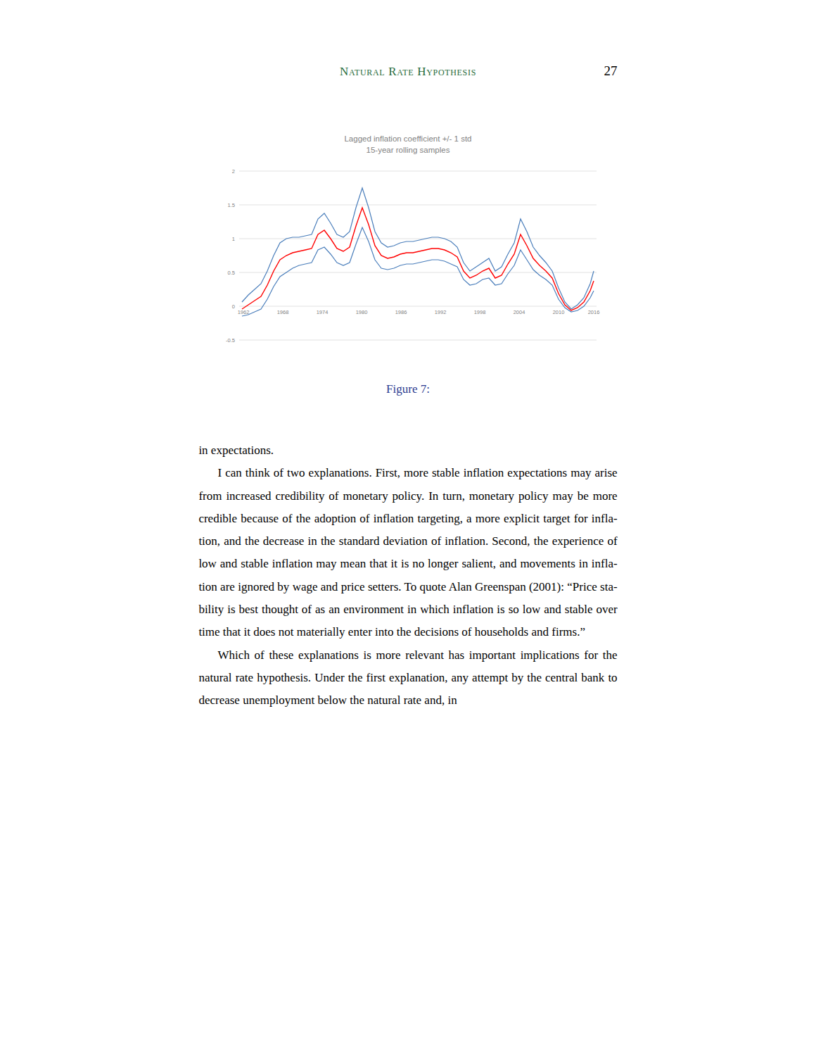Natural Rate Hypothesis 27
Lagged inflation coefficient +/- 1 std
15-year rolling samples
2 1.5 1 0.5 0 -0.5 1962 1968 1974 1980 1986 1992 1998 2004 2010 2016
Figure 7:
in expectations.
I can think of two explanations. First, more stable inflation expectations may arise from increased credibility of monetary policy. In turn, monetary policy may be more credible because of the adoption of inflation targeting, a more explicit target for inflation, and the decrease in the standard deviation of inflation. Second, the experience of low and stable inflation may mean that it is no longer salient, and movements in inflation are ignored by wage and price setters. To quote Alan Greenspan (2001): “Price stability is best thought of as an environment in which inflation is so low and stable over time that it does not materially enter into the decisions of households and firms.”
Which of these explanations is more relevant has important implications for the natural rate hypothesis. Under the first explanation, any attempt by the central bank to decrease unemployment below the natural rate and, in